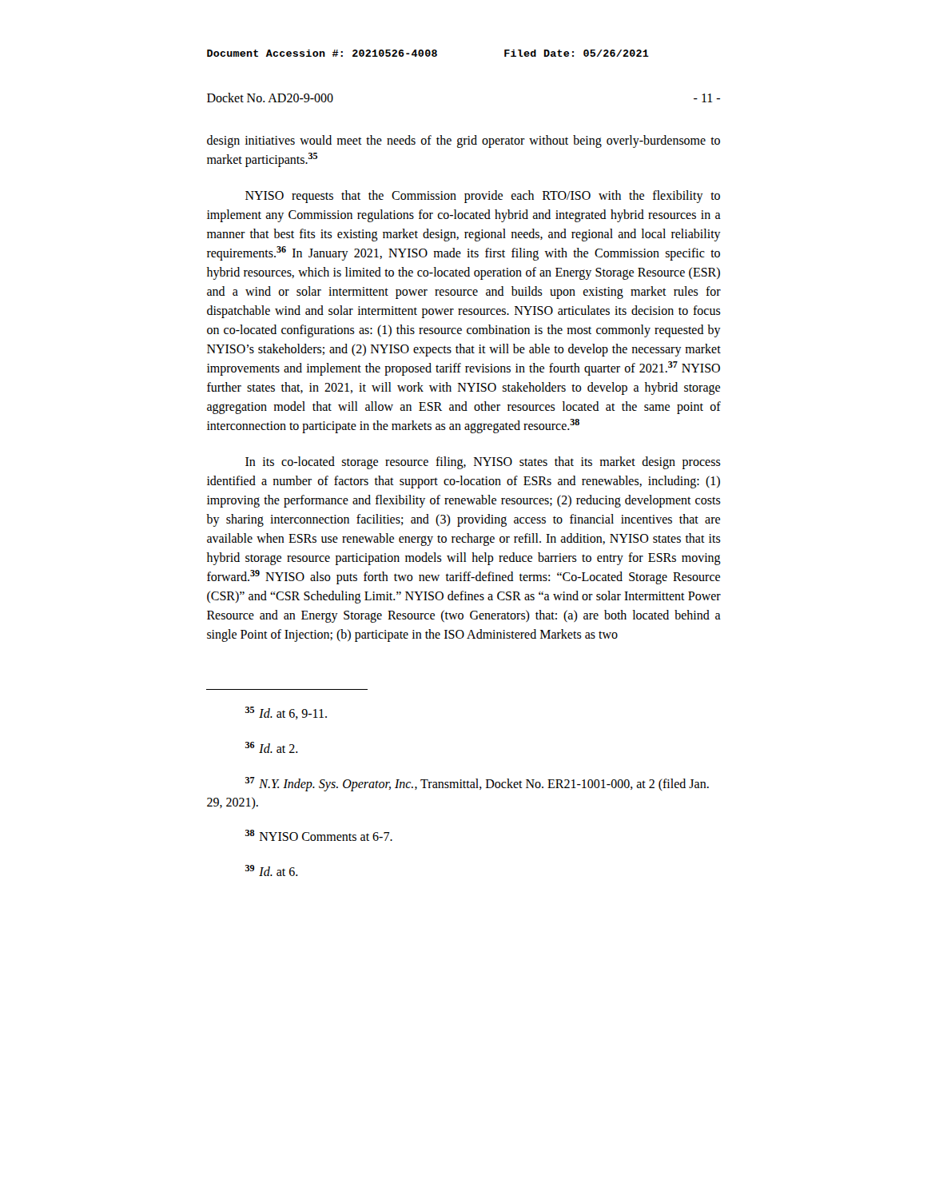Document Accession #: 20210526-4008 Filed Date: 05/26/2021
Docket No. AD20-9-000
- 11 -
design initiatives would meet the needs of the grid operator without being overly-burdensome to market participants.35
NYISO requests that the Commission provide each RTO/ISO with the flexibility to implement any Commission regulations for co-located hybrid and integrated hybrid resources in a manner that best fits its existing market design, regional needs, and regional and local reliability requirements.36 In January 2021, NYISO made its first filing with the Commission specific to hybrid resources, which is limited to the co-located operation of an Energy Storage Resource (ESR) and a wind or solar intermittent power resource and builds upon existing market rules for dispatchable wind and solar intermittent power resources. NYISO articulates its decision to focus on co-located configurations as: (1) this resource combination is the most commonly requested by NYISO’s stakeholders; and (2) NYISO expects that it will be able to develop the necessary market improvements and implement the proposed tariff revisions in the fourth quarter of 2021.37 NYISO further states that, in 2021, it will work with NYISO stakeholders to develop a hybrid storage aggregation model that will allow an ESR and other resources located at the same point of interconnection to participate in the markets as an aggregated resource.38
In its co-located storage resource filing, NYISO states that its market design process identified a number of factors that support co-location of ESRs and renewables, including: (1) improving the performance and flexibility of renewable resources; (2) reducing development costs by sharing interconnection facilities; and (3) providing access to financial incentives that are available when ESRs use renewable energy to recharge or refill. In addition, NYISO states that its hybrid storage resource participation models will help reduce barriers to entry for ESRs moving forward.39 NYISO also puts forth two new tariff-defined terms: “Co-Located Storage Resource (CSR)” and “CSR Scheduling Limit.” NYISO defines a CSR as “a wind or solar Intermittent Power Resource and an Energy Storage Resource (two Generators) that: (a) are both located behind a single Point of Injection; (b) participate in the ISO Administered Markets as two
35 Id. at 6, 9-11.
36 Id. at 2.
37 N.Y. Indep. Sys. Operator, Inc., Transmittal, Docket No. ER21-1001-000, at 2 (filed Jan. 29, 2021).
38 NYISO Comments at 6-7.
39 Id. at 6.